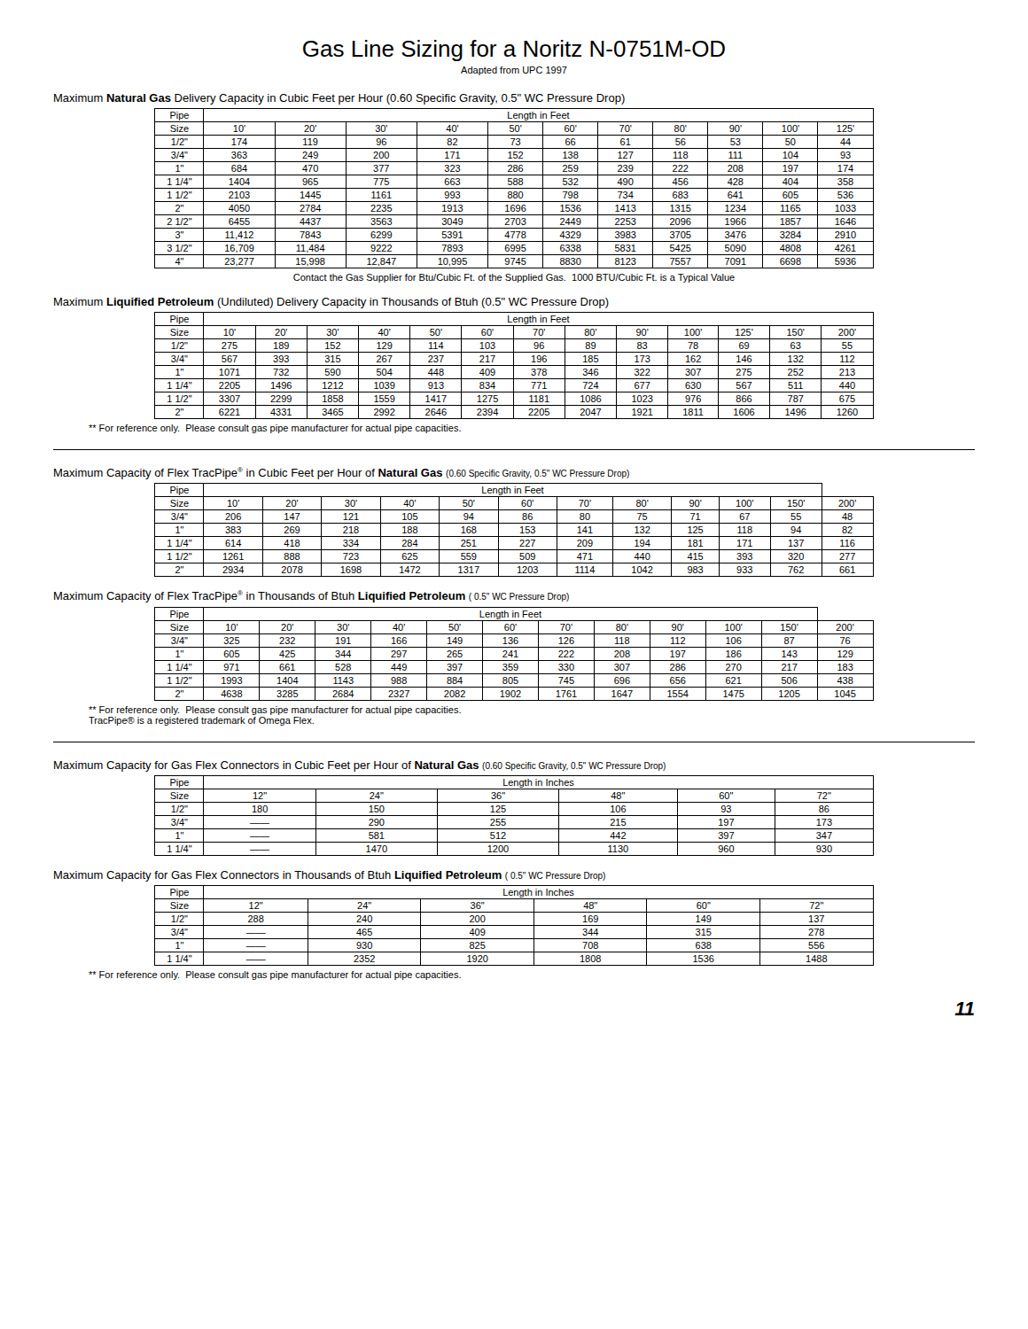Gas Line Sizing for a Noritz N-0751M-OD
Adapted from UPC 1997
Maximum Natural Gas Delivery Capacity in Cubic Feet per Hour (0.60 Specific Gravity, 0.5" WC Pressure Drop)
| Pipe | Length in Feet |
| --- | --- |
| Size | 10' | 20' | 30' | 40' | 50' | 60' | 70' | 80' | 90' | 100' | 125' |
| 1/2" | 174 | 119 | 96 | 82 | 73 | 66 | 61 | 56 | 53 | 50 | 44 |
| 3/4" | 363 | 249 | 200 | 171 | 152 | 138 | 127 | 118 | 111 | 104 | 93 |
| 1" | 684 | 470 | 377 | 323 | 286 | 259 | 239 | 222 | 208 | 197 | 174 |
| 1 1/4" | 1404 | 965 | 775 | 663 | 588 | 532 | 490 | 456 | 428 | 404 | 358 |
| 1 1/2" | 2103 | 1445 | 1161 | 993 | 880 | 798 | 734 | 683 | 641 | 605 | 536 |
| 2" | 4050 | 2784 | 2235 | 1913 | 1696 | 1536 | 1413 | 1315 | 1234 | 1165 | 1033 |
| 2 1/2" | 6455 | 4437 | 3563 | 3049 | 2703 | 2449 | 2253 | 2096 | 1966 | 1857 | 1646 |
| 3" | 11,412 | 7843 | 6299 | 5391 | 4778 | 4329 | 3983 | 3705 | 3476 | 3284 | 2910 |
| 3 1/2" | 16,709 | 11,484 | 9222 | 7893 | 6995 | 6338 | 5831 | 5425 | 5090 | 4808 | 4261 |
| 4" | 23,277 | 15,998 | 12,847 | 10,995 | 9745 | 8830 | 8123 | 7557 | 7091 | 6698 | 5936 |
Contact the Gas Supplier for Btu/Cubic Ft. of the Supplied Gas. 1000 BTU/Cubic Ft. is a Typical Value
Maximum Liquified Petroleum (Undiluted) Delivery Capacity in Thousands of Btuh (0.5" WC Pressure Drop)
| Pipe | Length in Feet |
| --- | --- |
| Size | 10' | 20' | 30' | 40' | 50' | 60' | 70' | 80' | 90' | 100' | 125' | 150' | 200' |
| 1/2" | 275 | 189 | 152 | 129 | 114 | 103 | 96 | 89 | 83 | 78 | 69 | 63 | 55 |
| 3/4" | 567 | 393 | 315 | 267 | 237 | 217 | 196 | 185 | 173 | 162 | 146 | 132 | 112 |
| 1" | 1071 | 732 | 590 | 504 | 448 | 409 | 378 | 346 | 322 | 307 | 275 | 252 | 213 |
| 1 1/4" | 2205 | 1496 | 1212 | 1039 | 913 | 834 | 771 | 724 | 677 | 630 | 567 | 511 | 440 |
| 1 1/2" | 3307 | 2299 | 1858 | 1559 | 1417 | 1275 | 1181 | 1086 | 1023 | 976 | 866 | 787 | 675 |
| 2" | 6221 | 4331 | 3465 | 2992 | 2646 | 2394 | 2205 | 2047 | 1921 | 1811 | 1606 | 1496 | 1260 |
** For reference only. Please consult gas pipe manufacturer for actual pipe capacities.
Maximum Capacity of Flex TracPipe® in Cubic Feet per Hour of Natural Gas (0.60 Specific Gravity, 0.5" WC Pressure Drop)
| Pipe | Length in Feet |
| --- | --- |
| Size | 10' | 20' | 30' | 40' | 50' | 60' | 70' | 80' | 90' | 100' | 150' | 200' |
| 3/4" | 206 | 147 | 121 | 105 | 94 | 86 | 80 | 75 | 71 | 67 | 55 | 48 |
| 1" | 383 | 269 | 218 | 188 | 168 | 153 | 141 | 132 | 125 | 118 | 94 | 82 |
| 1 1/4" | 614 | 418 | 334 | 284 | 251 | 227 | 209 | 194 | 181 | 171 | 137 | 116 |
| 1 1/2" | 1261 | 888 | 723 | 625 | 559 | 509 | 471 | 440 | 415 | 393 | 320 | 277 |
| 2" | 2934 | 2078 | 1698 | 1472 | 1317 | 1203 | 1114 | 1042 | 983 | 933 | 762 | 661 |
Maximum Capacity of Flex TracPipe® in Thousands of Btuh Liquified Petroleum ( 0.5" WC Pressure Drop)
| Pipe | Length in Feet |
| --- | --- |
| Size | 10' | 20' | 30' | 40' | 50' | 60' | 70' | 80' | 90' | 100' | 150' | 200' |
| 3/4" | 325 | 232 | 191 | 166 | 149 | 136 | 126 | 118 | 112 | 106 | 87 | 76 |
| 1" | 605 | 425 | 344 | 297 | 265 | 241 | 222 | 208 | 197 | 186 | 143 | 129 |
| 1 1/4" | 971 | 661 | 528 | 449 | 397 | 359 | 330 | 307 | 286 | 270 | 217 | 183 |
| 1 1/2" | 1993 | 1404 | 1143 | 988 | 884 | 805 | 745 | 696 | 656 | 621 | 506 | 438 |
| 2" | 4638 | 3285 | 2684 | 2327 | 2082 | 1902 | 1761 | 1647 | 1554 | 1475 | 1205 | 1045 |
** For reference only. Please consult gas pipe manufacturer for actual pipe capacities.
TracPipe® is a registered trademark of Omega Flex.
Maximum Capacity for Gas Flex Connectors in Cubic Feet per Hour of Natural Gas (0.60 Specific Gravity, 0.5" WC Pressure Drop)
| Pipe | Length in Inches |
| --- | --- |
| Size | 12" | 24" | 36" | 48" | 60" | 72" |
| 1/2" | 180 | 150 | 125 | 106 | 93 | 86 |
| 3/4" | —— | 290 | 255 | 215 | 197 | 173 |
| 1" | —— | 581 | 512 | 442 | 397 | 347 |
| 1 1/4" | —— | 1470 | 1200 | 1130 | 960 | 930 |
Maximum Capacity for Gas Flex Connectors in Thousands of Btuh Liquified Petroleum ( 0.5" WC Pressure Drop)
| Pipe | Length in Inches |
| --- | --- |
| Size | 12" | 24" | 36" | 48" | 60" | 72" |
| 1/2" | 288 | 240 | 200 | 169 | 149 | 137 |
| 3/4" | —— | 465 | 409 | 344 | 315 | 278 |
| 1" | —— | 930 | 825 | 708 | 638 | 556 |
| 1 1/4" | —— | 2352 | 1920 | 1808 | 1536 | 1488 |
** For reference only. Please consult gas pipe manufacturer for actual pipe capacities.
11